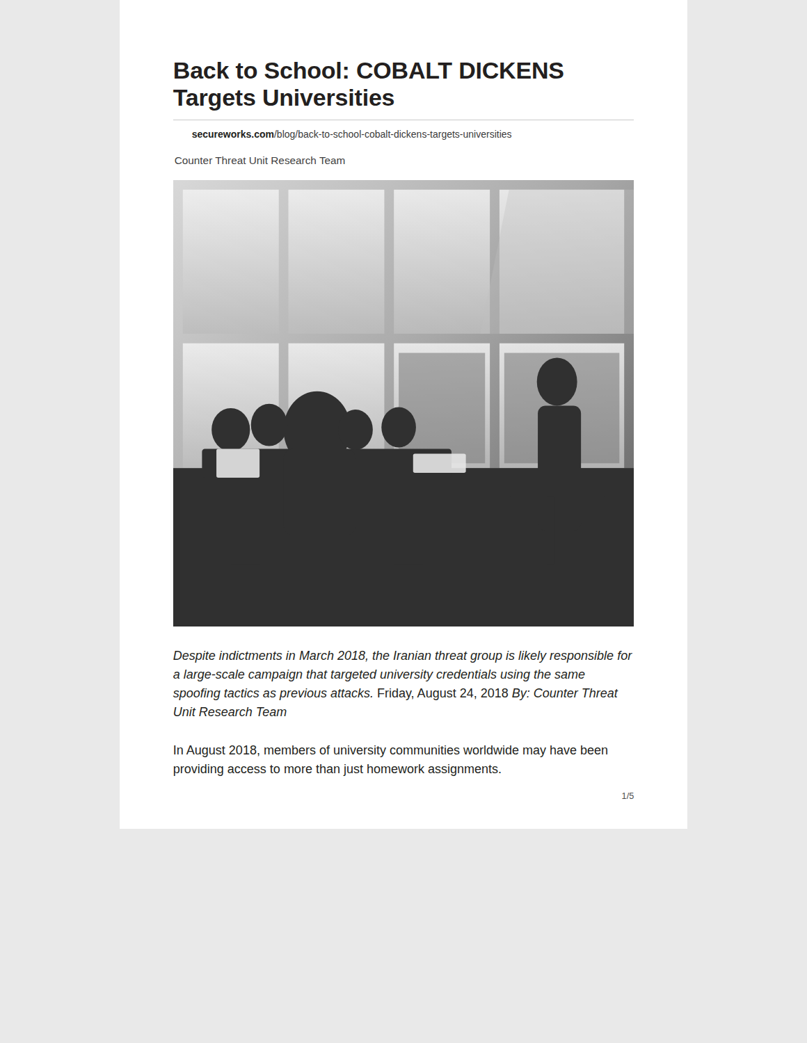Back to School: COBALT DICKENS Targets Universities
secureworks.com/blog/back-to-school-cobalt-dickens-targets-universities
Counter Threat Unit Research Team
Despite indictments in March 2018, the Iranian threat group is likely responsible for a large-scale campaign that targeted university credentials using the same spoofing tactics as previous attacks. Friday, August 24, 2018 By: Counter Threat Unit Research Team
In August 2018, members of university communities worldwide may have been providing access to more than just homework assignments.
1/5